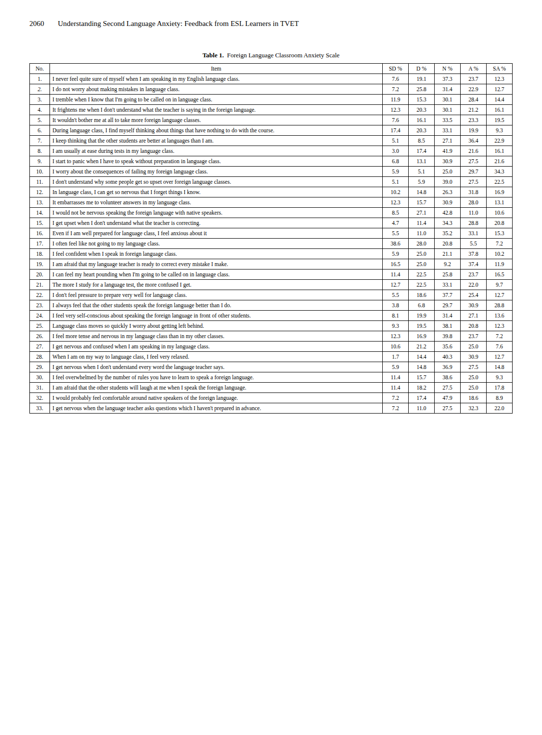2060 Understanding Second Language Anxiety: Feedback from ESL Learners in TVET
Table 1. Foreign Language Classroom Anxiety Scale
| No. | Item | SD % | D % | N % | A % | SA % |
| --- | --- | --- | --- | --- | --- | --- |
| 1. | I never feel quite sure of myself when I am speaking in my English language class. | 7.6 | 19.1 | 37.3 | 23.7 | 12.3 |
| 2. | I do not worry about making mistakes in language class. | 7.2 | 25.8 | 31.4 | 22.9 | 12.7 |
| 3. | I tremble when I know that I'm going to be called on in language class. | 11.9 | 15.3 | 30.1 | 28.4 | 14.4 |
| 4. | It frightens me when I don't understand what the teacher is saying in the foreign language. | 12.3 | 20.3 | 30.1 | 21.2 | 16.1 |
| 5. | It wouldn't bother me at all to take more foreign language classes. | 7.6 | 16.1 | 33.5 | 23.3 | 19.5 |
| 6. | During language class, I find myself thinking about things that have nothing to do with the course. | 17.4 | 20.3 | 33.1 | 19.9 | 9.3 |
| 7. | I keep thinking that the other students are better at languages than I am. | 5.1 | 8.5 | 27.1 | 36.4 | 22.9 |
| 8. | I am usually at ease during tests in my language class. | 3.0 | 17.4 | 41.9 | 21.6 | 16.1 |
| 9. | I start to panic when I have to speak without preparation in language class. | 6.8 | 13.1 | 30.9 | 27.5 | 21.6 |
| 10. | I worry about the consequences of failing my foreign language class. | 5.9 | 5.1 | 25.0 | 29.7 | 34.3 |
| 11. | I don't understand why some people get so upset over foreign language classes. | 5.1 | 5.9 | 39.0 | 27.5 | 22.5 |
| 12. | In language class, I can get so nervous that I forget things I know. | 10.2 | 14.8 | 26.3 | 31.8 | 16.9 |
| 13. | It embarrasses me to volunteer answers in my language class. | 12.3 | 15.7 | 30.9 | 28.0 | 13.1 |
| 14. | I would not be nervous speaking the foreign language with native speakers. | 8.5 | 27.1 | 42.8 | 11.0 | 10.6 |
| 15. | I get upset when I don't understand what the teacher is correcting. | 4.7 | 11.4 | 34.3 | 28.8 | 20.8 |
| 16. | Even if I am well prepared for language class, I feel anxious about it | 5.5 | 11.0 | 35.2 | 33.1 | 15.3 |
| 17. | I often feel like not going to my language class. | 38.6 | 28.0 | 20.8 | 5.5 | 7.2 |
| 18. | I feel confident when I speak in foreign language class. | 5.9 | 25.0 | 21.1 | 37.8 | 10.2 |
| 19. | I am afraid that my language teacher is ready to correct every mistake I make. | 16.5 | 25.0 | 9.2 | 37.4 | 11.9 |
| 20. | I can feel my heart pounding when I'm going to be called on in language class. | 11.4 | 22.5 | 25.8 | 23.7 | 16.5 |
| 21. | The more I study for a language test, the more confused I get. | 12.7 | 22.5 | 33.1 | 22.0 | 9.7 |
| 22. | I don't feel pressure to prepare very well for language class. | 5.5 | 18.6 | 37.7 | 25.4 | 12.7 |
| 23. | I always feel that the other students speak the foreign language better than I do. | 3.8 | 6.8 | 29.7 | 30.9 | 28.8 |
| 24. | I feel very self-conscious about speaking the foreign language in front of other students. | 8.1 | 19.9 | 31.4 | 27.1 | 13.6 |
| 25. | Language class moves so quickly I worry about getting left behind. | 9.3 | 19.5 | 38.1 | 20.8 | 12.3 |
| 26. | I feel more tense and nervous in my language class than in my other classes. | 12.3 | 16.9 | 39.8 | 23.7 | 7.2 |
| 27. | I get nervous and confused when I am speaking in my language class. | 10.6 | 21.2 | 35.6 | 25.0 | 7.6 |
| 28. | When I am on my way to language class, I feel very relaxed. | 1.7 | 14.4 | 40.3 | 30.9 | 12.7 |
| 29. | I get nervous when I don't understand every word the language teacher says. | 5.9 | 14.8 | 36.9 | 27.5 | 14.8 |
| 30. | I feel overwhelmed by the number of rules you have to learn to speak a foreign language. | 11.4 | 15.7 | 38.6 | 25.0 | 9.3 |
| 31. | I am afraid that the other students will laugh at me when I speak the foreign language. | 11.4 | 18.2 | 27.5 | 25.0 | 17.8 |
| 32. | I would probably feel comfortable around native speakers of the foreign language. | 7.2 | 17.4 | 47.9 | 18.6 | 8.9 |
| 33. | I get nervous when the language teacher asks questions which I haven't prepared in advance. | 7.2 | 11.0 | 27.5 | 32.3 | 22.0 |